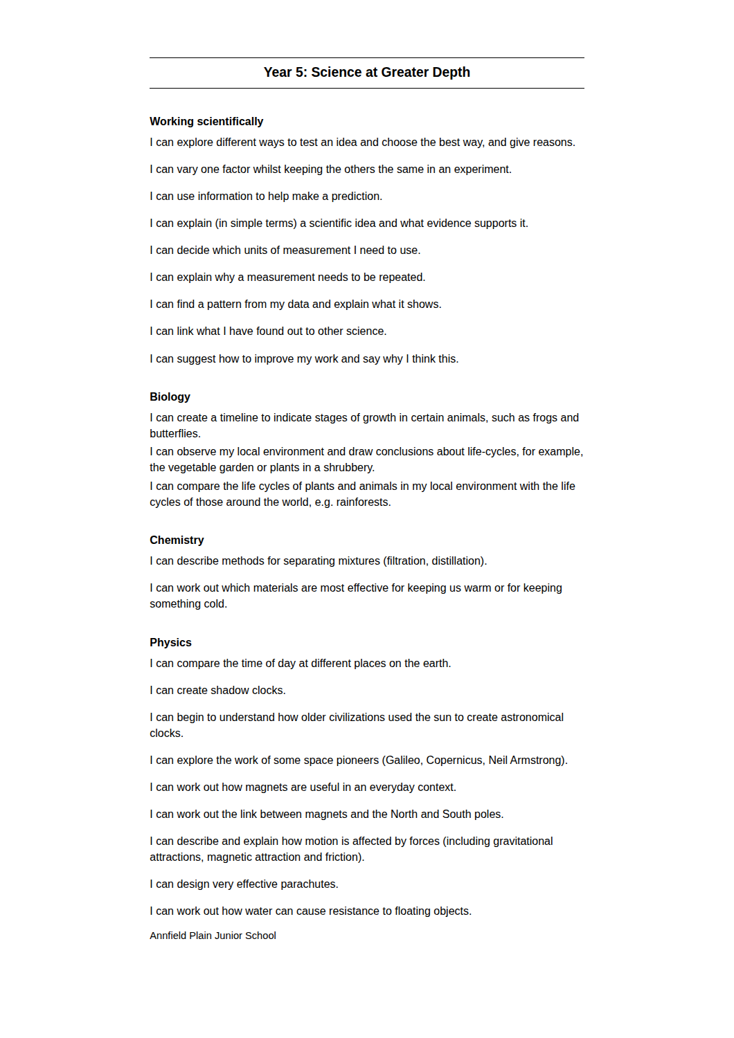Year 5: Science at Greater Depth
Working scientifically
I can explore different ways to test an idea and choose the best way, and give reasons.
I can vary one factor whilst keeping the others the same in an experiment.
I can use information to help make a prediction.
I can explain (in simple terms) a scientific idea and what evidence supports it.
I can decide which units of measurement I need to use.
I can explain why a measurement needs to be repeated.
I can find a pattern from my data and explain what it shows.
I can link what I have found out to other science.
I can suggest how to improve my work and say why I think this.
Biology
I can create a timeline to indicate stages of growth in certain animals, such as frogs and butterflies.
I can observe my local environment and draw conclusions about life-cycles, for example, the vegetable garden or plants in a shrubbery.
I can compare the life cycles of plants and animals in my local environment with the life cycles of those around the world, e.g. rainforests.
Chemistry
I can describe methods for separating mixtures (filtration, distillation).
I can work out which materials are most effective for keeping us warm or for keeping something cold.
Physics
I can compare the time of day at different places on the earth.
I can create shadow clocks.
I can begin to understand how older civilizations used the sun to create astronomical clocks.
I can explore the work of some space pioneers (Galileo, Copernicus, Neil Armstrong).
I can work out how magnets are useful in an everyday context.
I can work out the link between magnets and the North and South poles.
I can describe and explain how motion is affected by forces (including gravitational attractions, magnetic attraction and friction).
I can design very effective parachutes.
I can work out how water can cause resistance to floating objects.
Annfield Plain Junior School